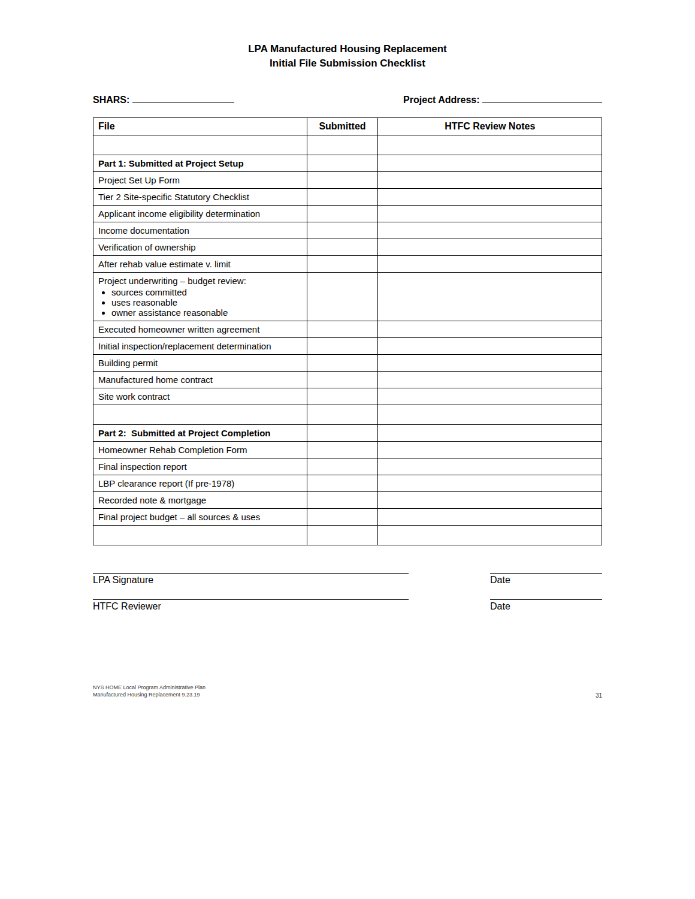LPA Manufactured Housing Replacement
Initial File Submission Checklist
SHARS:
Project Address:
| File | Submitted | HTFC Review Notes |
| --- | --- | --- |
| Part 1: Submitted at Project Setup | | |
| Project Set Up Form | | |
| Tier 2 Site-specific Statutory Checklist | | |
| Applicant income eligibility determination | | |
| Income documentation | | |
| Verification of ownership | | |
| After rehab value estimate v. limit | | |
| Project underwriting – budget review: sources committed uses reasonable owner assistance reasonable | | |
| Executed homeowner written agreement | | |
| Initial inspection/replacement determination | | |
| Building permit | | |
| Manufactured home contract | | |
| Site work contract | | |
| Part 2: Submitted at Project Completion | | |
| Homeowner Rehab Completion Form | | |
| Final inspection report | | |
| LBP clearance report (If pre-1978) | | |
| Recorded note & mortgage | | |
| Final project budget – all sources & uses | | |
LPA Signature
Date
HTFC Reviewer
Date
NYS HOME Local Program Administrative Plan
Manufactured Housing Replacement 9.23.19
31